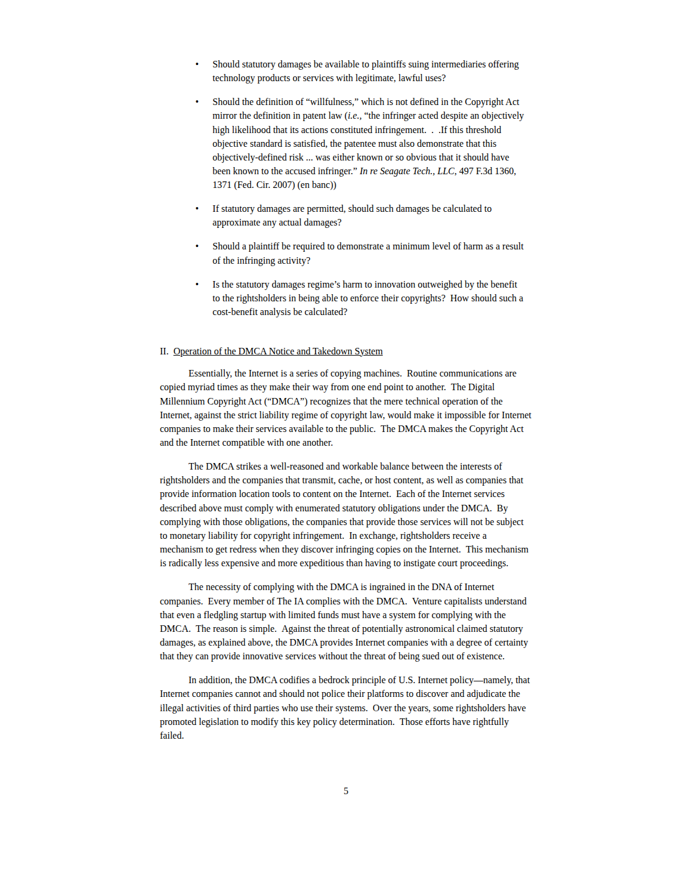Should statutory damages be available to plaintiffs suing intermediaries offering technology products or services with legitimate, lawful uses?
Should the definition of “willfulness,” which is not defined in the Copyright Act mirror the definition in patent law (i.e., “the infringer acted despite an objectively high likelihood that its actions constituted infringement. . .If this threshold objective standard is satisfied, the patentee must also demonstrate that this objectively-defined risk ... was either known or so obvious that it should have been known to the accused infringer.” In re Seagate Tech., LLC, 497 F.3d 1360, 1371 (Fed. Cir. 2007) (en banc))
If statutory damages are permitted, should such damages be calculated to approximate any actual damages?
Should a plaintiff be required to demonstrate a minimum level of harm as a result of the infringing activity?
Is the statutory damages regime’s harm to innovation outweighed by the benefit to the rightsholders in being able to enforce their copyrights? How should such a cost-benefit analysis be calculated?
II. Operation of the DMCA Notice and Takedown System
Essentially, the Internet is a series of copying machines. Routine communications are copied myriad times as they make their way from one end point to another. The Digital Millennium Copyright Act (“DMCA”) recognizes that the mere technical operation of the Internet, against the strict liability regime of copyright law, would make it impossible for Internet companies to make their services available to the public. The DMCA makes the Copyright Act and the Internet compatible with one another.
The DMCA strikes a well-reasoned and workable balance between the interests of rightsholders and the companies that transmit, cache, or host content, as well as companies that provide information location tools to content on the Internet. Each of the Internet services described above must comply with enumerated statutory obligations under the DMCA. By complying with those obligations, the companies that provide those services will not be subject to monetary liability for copyright infringement. In exchange, rightsholders receive a mechanism to get redress when they discover infringing copies on the Internet. This mechanism is radically less expensive and more expeditious than having to instigate court proceedings.
The necessity of complying with the DMCA is ingrained in the DNA of Internet companies. Every member of The IA complies with the DMCA. Venture capitalists understand that even a fledgling startup with limited funds must have a system for complying with the DMCA. The reason is simple. Against the threat of potentially astronomical claimed statutory damages, as explained above, the DMCA provides Internet companies with a degree of certainty that they can provide innovative services without the threat of being sued out of existence.
In addition, the DMCA codifies a bedrock principle of U.S. Internet policy—namely, that Internet companies cannot and should not police their platforms to discover and adjudicate the illegal activities of third parties who use their systems. Over the years, some rightsholders have promoted legislation to modify this key policy determination. Those efforts have rightfully failed.
5